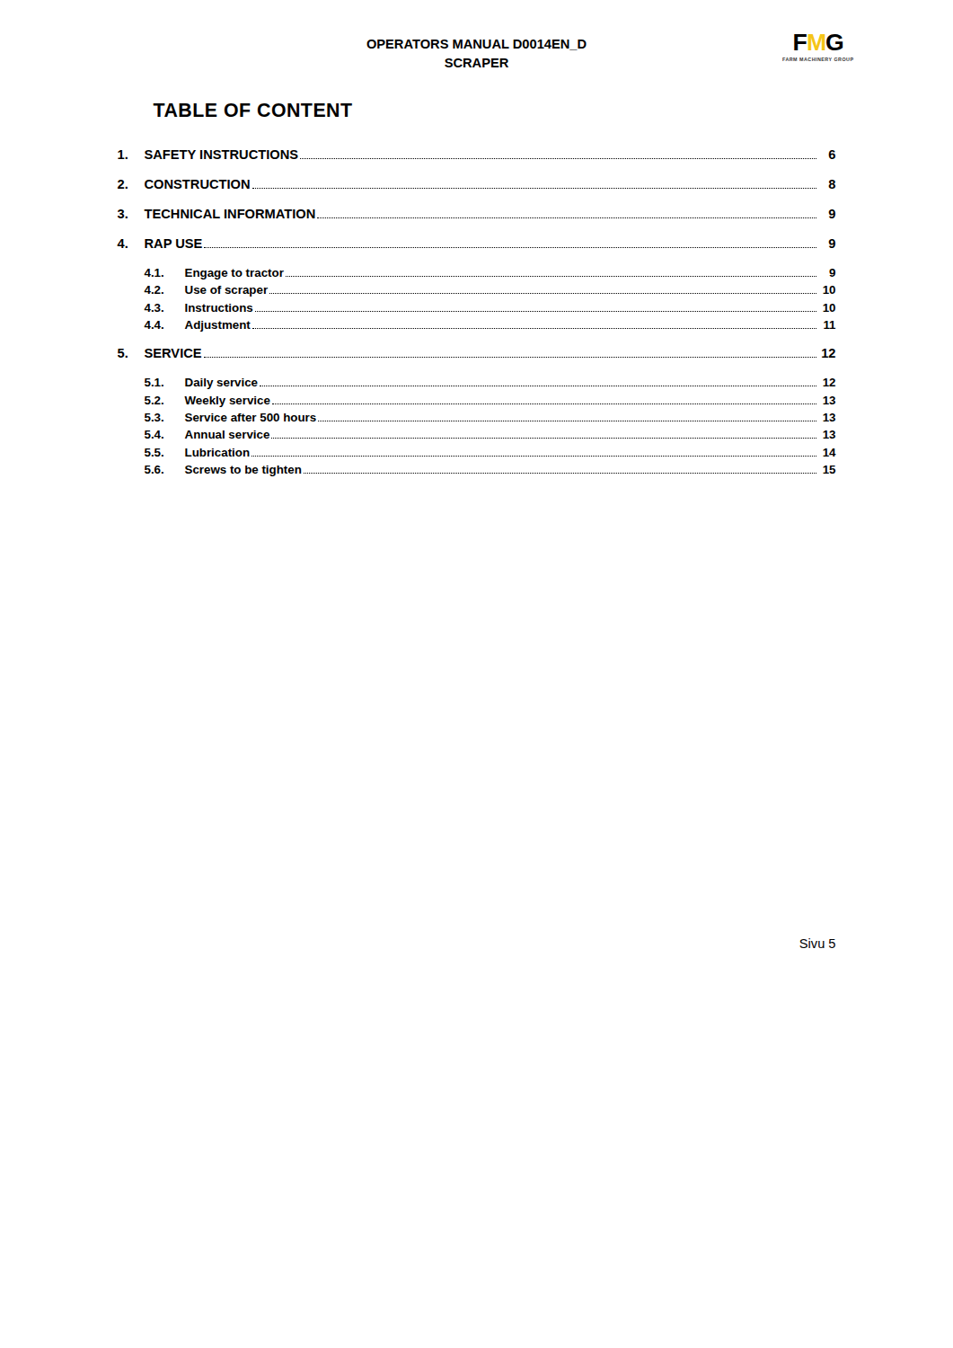FMG
FARM MACHINERY GROUP
OPERATORS MANUAL D0014EN_D
SCRAPER
TABLE OF CONTENT
1. SAFETY INSTRUCTIONS 6
2. CONSTRUCTION 8
3. TECHNICAL INFORMATION 9
4. RAP USE 9
4.1. Engage to tractor 9
4.2. Use of scraper 10
4.3. Instructions 10
4.4. Adjustment 11
5. SERVICE 12
5.1. Daily service 12
5.2. Weekly service 13
5.3. Service after 500 hours 13
5.4. Annual service 13
5.5. Lubrication 14
5.6. Screws to be tighten 15
Sivu 5